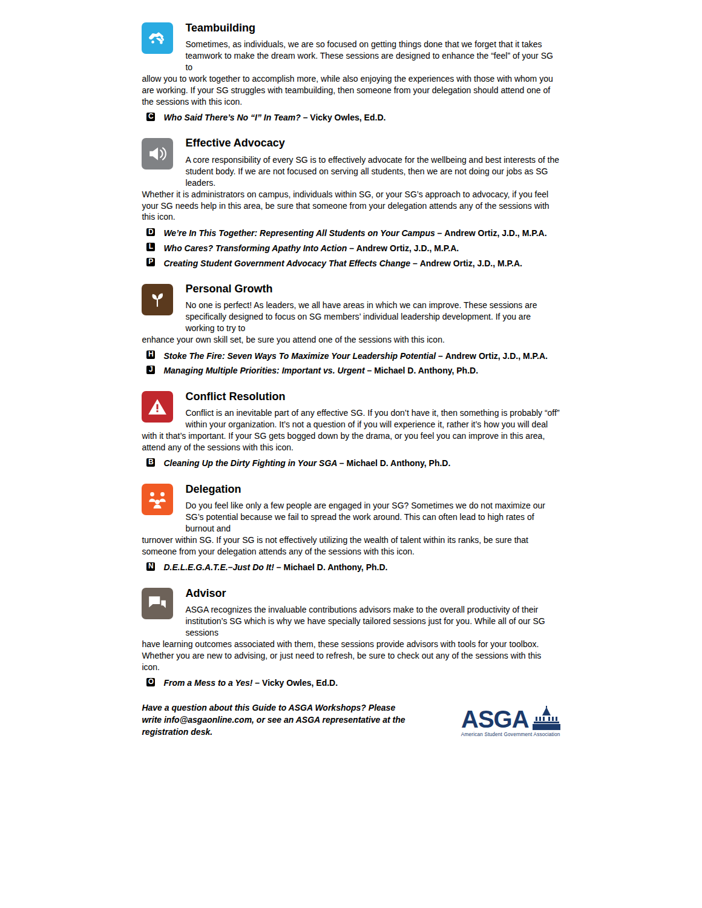Teambuilding
Sometimes, as individuals, we are so focused on getting things done that we forget that it takes teamwork to make the dream work. These sessions are designed to enhance the “feel” of your SG toallow you to work together to accomplish more, while also enjoying the experiences with those with whom you are working. If your SG struggles with teambuilding, then someone from your delegation should attend one of the sessions with this icon.
CWho Said There’s No “I” In Team? – Vicky Owles, Ed.D.
Effective Advocacy
A core responsibility of every SG is to effectively advocate for the wellbeing and best interests of the student body. If we are not focused on serving all students, then we are not doing our jobs as SG leaders. Whether it is administrators on campus, individuals within SG, or your SG’s approach to advocacy, if you feel your SG needs help in this area, be sure that someone from your delegation attends any of the sessions with this icon.
DWe’re In This Together: Representing All Students on Your Campus – Andrew Ortiz, J.D., M.P.A.
LWho Cares? Transforming Apathy Into Action – Andrew Ortiz, J.D., M.P.A.
PCreating Student Government Advocacy That Effects Change – Andrew Ortiz, J.D., M.P.A.
Personal Growth
No one is perfect! As leaders, we all have areas in which we can improve. These sessions are specifically designed to focus on SG members’ individual leadership development. If you are working to try toenhance your own skill set, be sure you attend one of the sessions with this icon.
HStoke The Fire: Seven Ways To Maximize Your Leadership Potential – Andrew Ortiz, J.D., M.P.A.
JManaging Multiple Priorities: Important vs. Urgent – Michael D. Anthony, Ph.D.
Conflict Resolution
Conflict is an inevitable part of any effective SG. If you don’t have it, then something is probably “off” within your organization. It’s not a question of if you will experience it, rather it’s how you will dealwith it that’s important. If your SG gets bogged down by the drama, or you feel you can improve in this area, attend any of the sessions with this icon.
BCleaning Up the Dirty Fighting in Your SGA – Michael D. Anthony, Ph.D.
Delegation
Do you feel like only a few people are engaged in your SG? Sometimes we do not maximize our SG’s potential because we fail to spread the work around. This can often lead to high rates of burnout andturnover within SG. If your SG is not effectively utilizing the wealth of talent within its ranks, be sure that someone from your delegation attends any of the sessions with this icon.
ND.E.L.E.G.A.T.E.–Just Do It! – Michael D. Anthony, Ph.D.
Advisor
ASGA recognizes the invaluable contributions advisors make to the overall productivity of their institution’s SG which is why we have specially tailored sessions just for you. While all of our SG sessionshave learning outcomes associated with them, these sessions provide advisors with tools for your toolbox. Whether you are new to advising, or just need to refresh, be sure to check out any of the sessions with this icon.
OFrom a Mess to a Yes! – Vicky Owles, Ed.D.
Have a question about this Guide to ASGA Workshops? Please write info@asgaonline.com, or see an ASGA representative at the registration desk.
ASGA
American Student Government Association